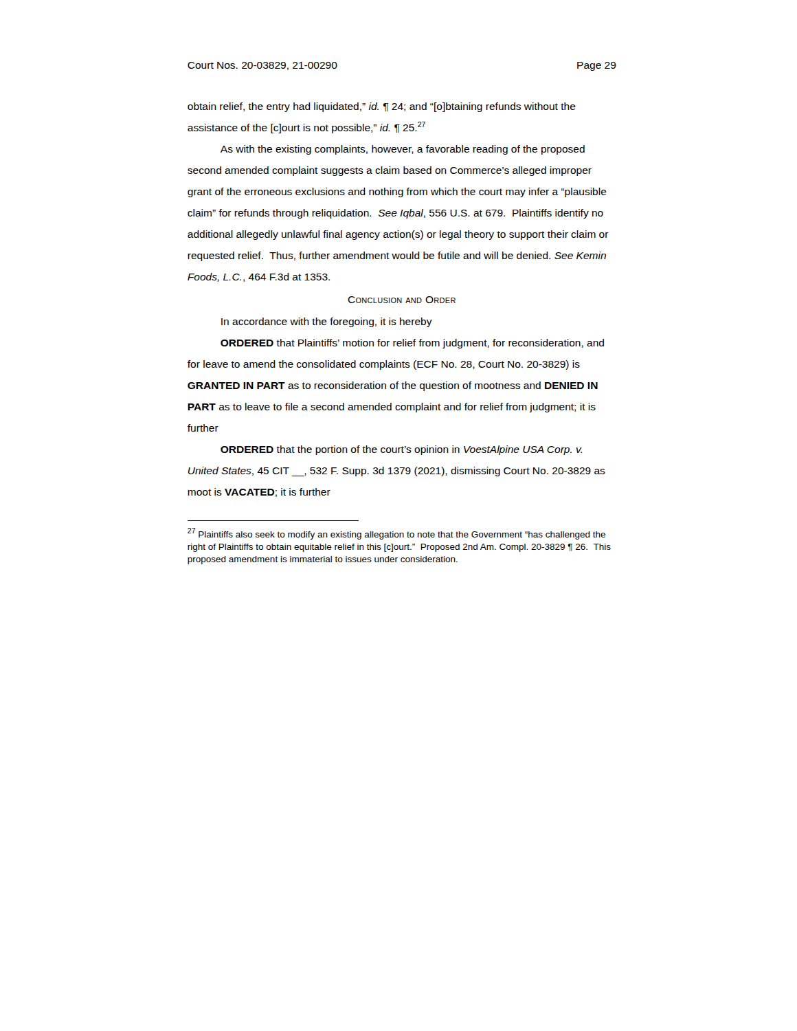Court Nos. 20-03829, 21-00290 Page 29
obtain relief, the entry had liquidated,” id. ¶ 24; and “[o]btaining refunds without the assistance of the [c]ourt is not possible,” id. ¶ 25.27
As with the existing complaints, however, a favorable reading of the proposed second amended complaint suggests a claim based on Commerce’s alleged improper grant of the erroneous exclusions and nothing from which the court may infer a “plausible claim” for refunds through reliquidation. See Iqbal, 556 U.S. at 679. Plaintiffs identify no additional allegedly unlawful final agency action(s) or legal theory to support their claim or requested relief. Thus, further amendment would be futile and will be denied. See Kemin Foods, L.C., 464 F.3d at 1353.
Conclusion and Order
In accordance with the foregoing, it is hereby
ORDERED that Plaintiffs’ motion for relief from judgment, for reconsideration, and for leave to amend the consolidated complaints (ECF No. 28, Court No. 20-3829) is GRANTED IN PART as to reconsideration of the question of mootness and DENIED IN PART as to leave to file a second amended complaint and for relief from judgment; it is further
ORDERED that the portion of the court’s opinion in VoestAlpine USA Corp. v. United States, 45 CIT __, 532 F. Supp. 3d 1379 (2021), dismissing Court No. 20-3829 as moot is VACATED; it is further
27 Plaintiffs also seek to modify an existing allegation to note that the Government “has challenged the right of Plaintiffs to obtain equitable relief in this [c]ourt.” Proposed 2nd Am. Compl. 20-3829 ¶ 26. This proposed amendment is immaterial to issues under consideration.